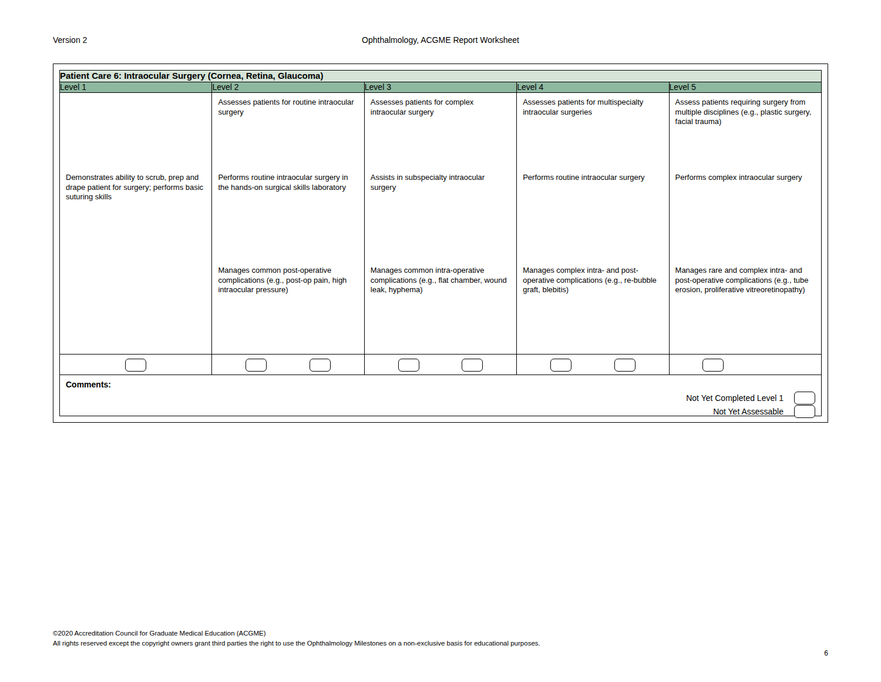Version 2
Ophthalmology, ACGME Report Worksheet
| Patient Care 6: Intraocular Surgery (Cornea, Retina, Glaucoma) |
| Level 1 | Level 2 | Level 3 | Level 4 | Level 5 |
| Demonstrates ability to scrub, prep and drape patient for surgery; performs basic suturing skills | Assesses patients for routine intraocular surgery Performs routine intraocular surgery in the hands-on surgical skills laboratory Manages common post-operative complications (e.g., post-op pain, high intraocular pressure) | Assesses patients for complex intraocular surgery Assists in subspecialty intraocular surgery Manages common intra-operative complications (e.g., flat chamber, wound leak, hyphema) | Assesses patients for multispecialty intraocular surgeries Performs routine intraocular surgery Manages complex intra- and post-operative complications (e.g., re-bubble graft, blebitis) | Assess patients requiring surgery from multiple disciplines (e.g., plastic surgery, facial trauma) Performs complex intraocular surgery Manages rare and complex intra- and post-operative complications (e.g., tube erosion, proliferative vitreoretinopathy) |
Comments:
Not Yet Completed Level 1
Not Yet Assessable
©2020 Accreditation Council for Graduate Medical Education (ACGME)
All rights reserved except the copyright owners grant third parties the right to use the Ophthalmology Milestones on a non-exclusive basis for educational purposes.
6